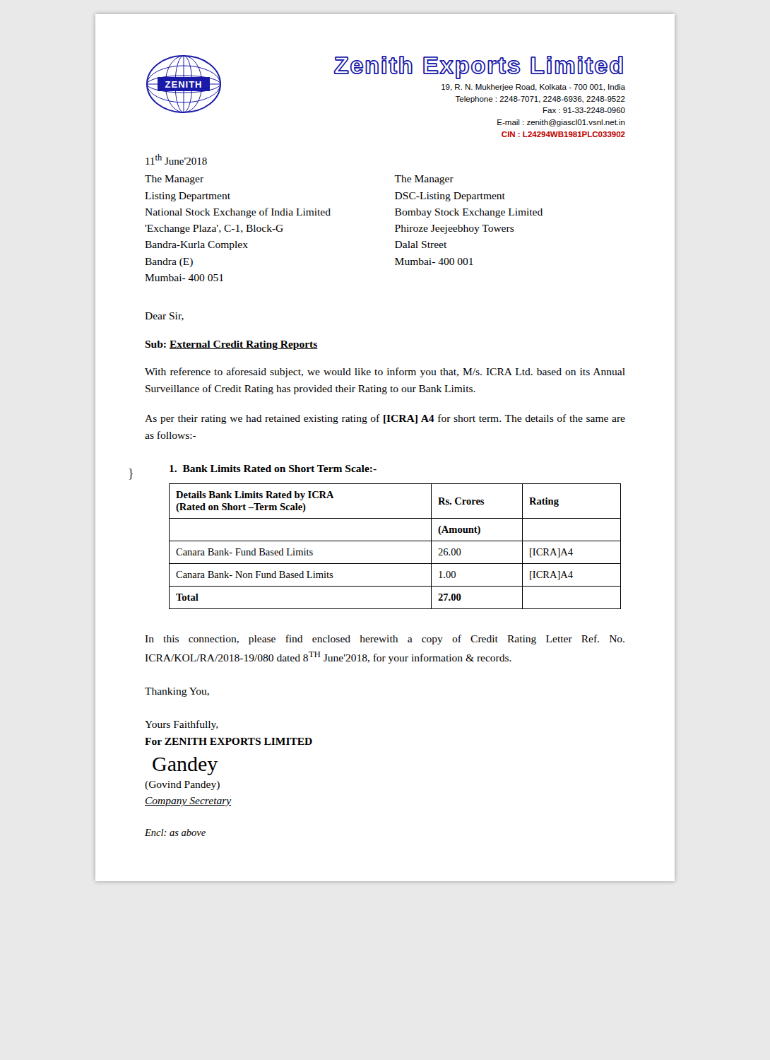ZENITH
Zenith Exports Limited
19, R. N. Mukherjee Road, Kolkata - 700 001, India
Telephone : 2248-7071, 2248-6936, 2248-9522
Fax : 91-33-2248-0960
E-mail : zenith@giascl01.vsnl.net.in
CIN : L24294WB1981PLC033902
11th June'2018
The Manager
Listing Department
National Stock Exchange of India Limited
'Exchange Plaza', C-1, Block-G
Bandra-Kurla Complex
Bandra (E)
Mumbai- 400 051
The Manager
DSC-Listing Department
Bombay Stock Exchange Limited
Phiroze Jeejeebhoy Towers
Dalal Street
Mumbai- 400 001
Dear Sir,
Sub: External Credit Rating Reports
With reference to aforesaid subject, we would like to inform you that, M/s. ICRA Ltd. based on its Annual Surveillance of Credit Rating has provided their Rating to our Bank Limits.
As per their rating we had retained existing rating of [ICRA] A4 for short term. The details of the same are as follows:-
1. Bank Limits Rated on Short Term Scale:-
| Details Bank Limits Rated by ICRA (Rated on Short –Term Scale) | Rs. Crores | Rating |
| --- | --- | --- |
| | (Amount) | |
| Canara Bank- Fund Based Limits | 26.00 | [ICRA]A4 |
| Canara Bank- Non Fund Based Limits | 1.00 | [ICRA]A4 |
| Total | 27.00 | |
}
In this connection, please find enclosed herewith a copy of Credit Rating Letter Ref. No. ICRA/KOL/RA/2018-19/080 dated 8TH June'2018, for your information & records.
Thanking You,
Yours Faithfully,
For ZENITH EXPORTS LIMITED
Gandey
(Govind Pandey)
Company Secretary
Encl: as above